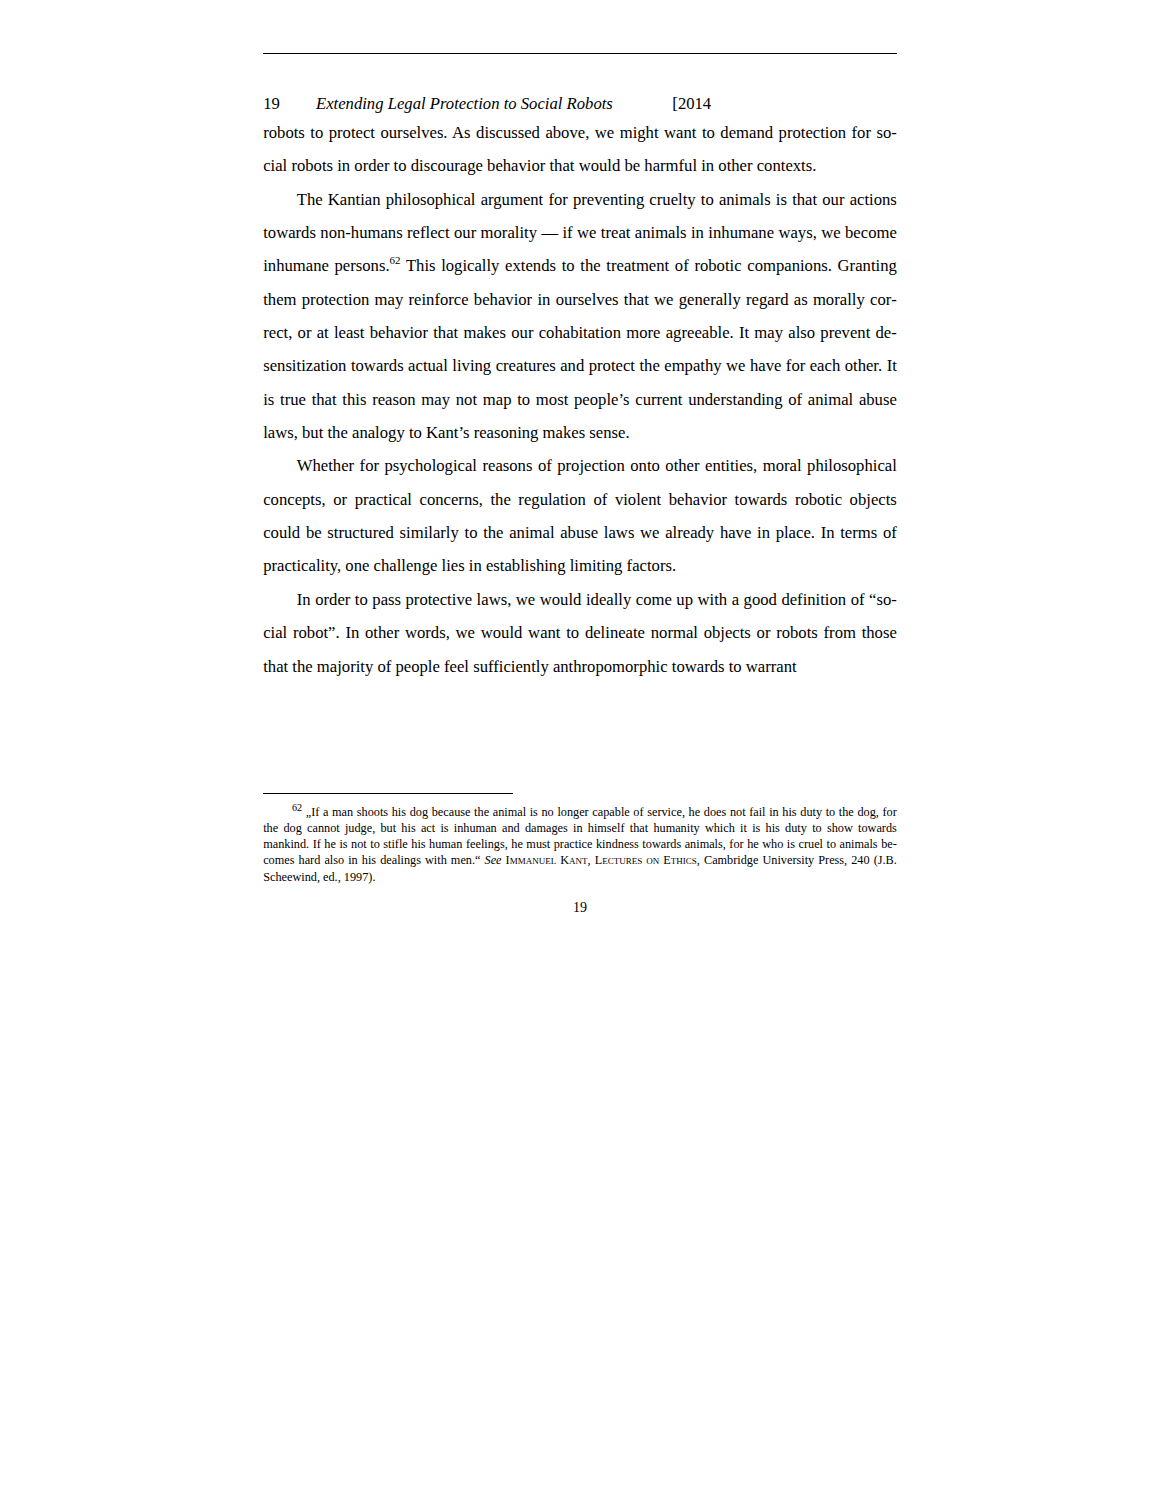19 Extending Legal Protection to Social Robots [2014
robots to protect ourselves. As discussed above, we might want to demand protection for social robots in order to discourage behavior that would be harmful in other contexts.
The Kantian philosophical argument for preventing cruelty to animals is that our actions towards non-humans reflect our morality — if we treat animals in inhumane ways, we become inhumane persons.62 This logically extends to the treatment of robotic companions. Granting them protection may reinforce behavior in ourselves that we generally regard as morally correct, or at least behavior that makes our cohabitation more agreeable. It may also prevent desensitization towards actual living creatures and protect the empathy we have for each other. It is true that this reason may not map to most people’s current understanding of animal abuse laws, but the analogy to Kant’s reasoning makes sense.
Whether for psychological reasons of projection onto other entities, moral philosophical concepts, or practical concerns, the regulation of violent behavior towards robotic objects could be structured similarly to the animal abuse laws we already have in place. In terms of practicality, one challenge lies in establishing limiting factors.
In order to pass protective laws, we would ideally come up with a good definition of “social robot”. In other words, we would want to delineate normal objects or robots from those that the majority of people feel sufficiently anthropomorphic towards to warrant
62 „If a man shoots his dog because the animal is no longer capable of service, he does not fail in his duty to the dog, for the dog cannot judge, but his act is inhuman and damages in himself that humanity which it is his duty to show towards mankind. If he is not to stifle his human feelings, he must practice kindness towards animals, for he who is cruel to animals becomes hard also in his dealings with men.“ See Immanuel Kant, Lectures on Ethics, Cambridge University Press, 240 (J.B. Scheewind, ed., 1997).
19